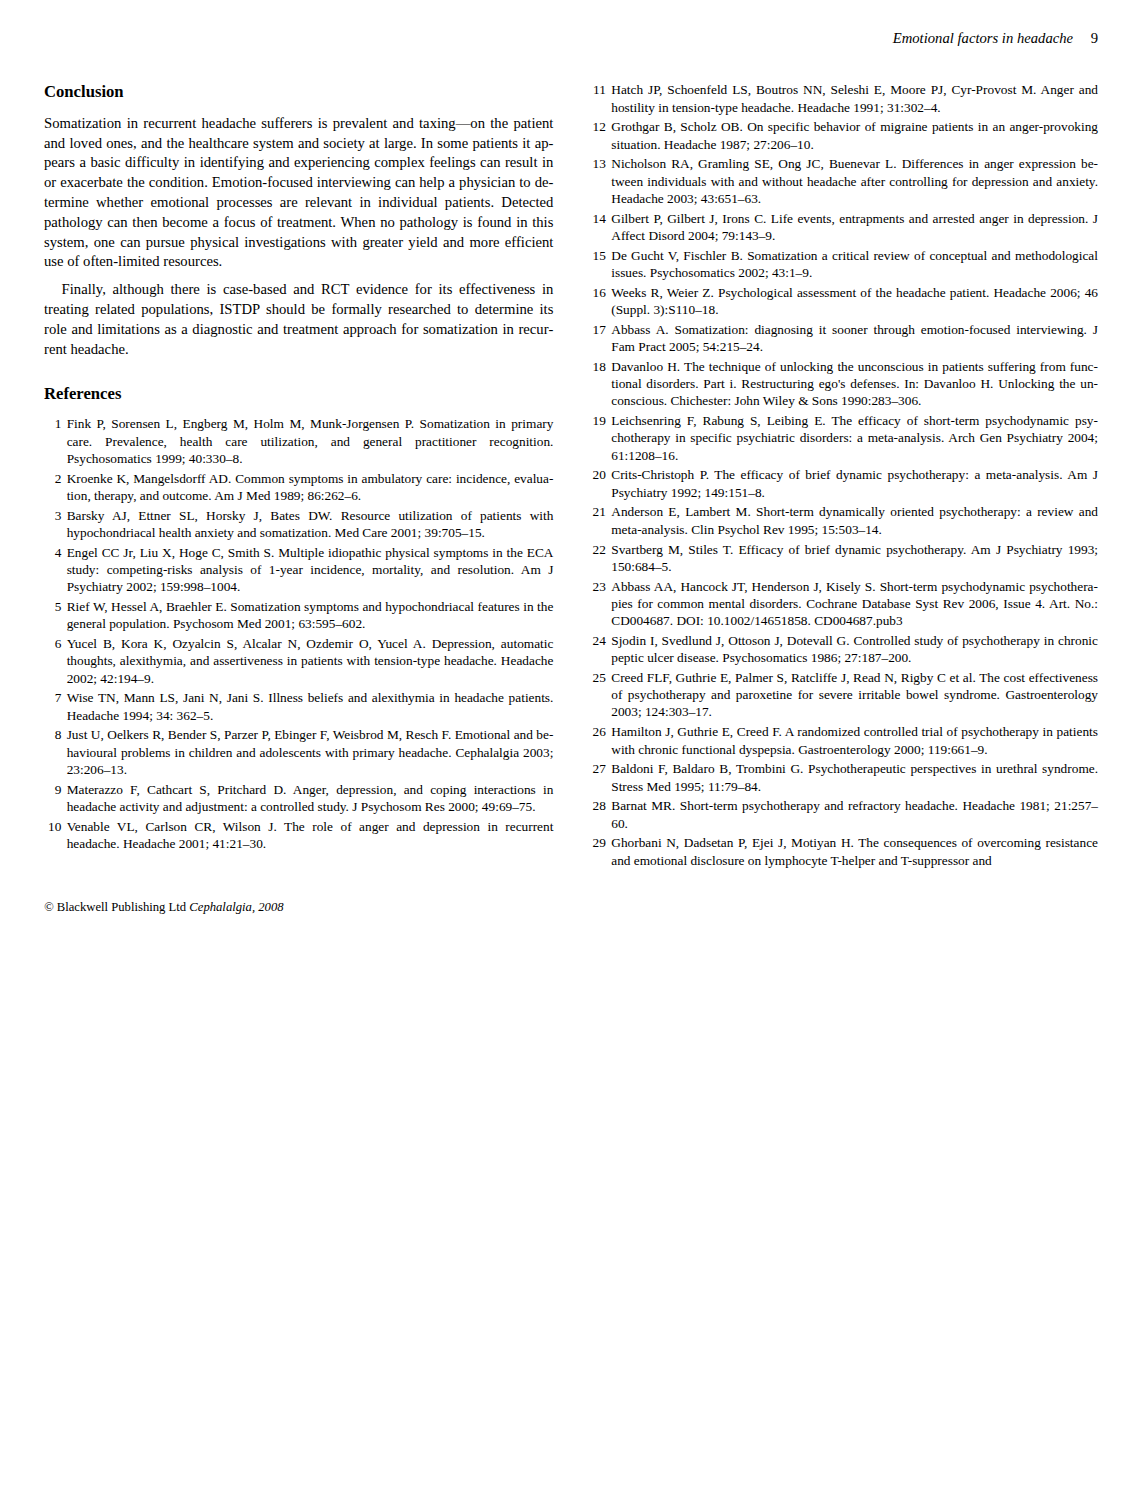Emotional factors in headache 9
Conclusion
Somatization in recurrent headache sufferers is prevalent and taxing—on the patient and loved ones, and the healthcare system and society at large. In some patients it appears a basic difficulty in identifying and experiencing complex feelings can result in or exacerbate the condition. Emotion-focused interviewing can help a physician to determine whether emotional processes are relevant in individual patients. Detected pathology can then become a focus of treatment. When no pathology is found in this system, one can pursue physical investigations with greater yield and more efficient use of often-limited resources.
Finally, although there is case-based and RCT evidence for its effectiveness in treating related populations, ISTDP should be formally researched to determine its role and limitations as a diagnostic and treatment approach for somatization in recurrent headache.
References
Fink P, Sorensen L, Engberg M, Holm M, Munk-Jorgensen P. Somatization in primary care. Prevalence, health care utilization, and general practitioner recognition. Psychosomatics 1999; 40:330–8.
Kroenke K, Mangelsdorff AD. Common symptoms in ambulatory care: incidence, evaluation, therapy, and outcome. Am J Med 1989; 86:262–6.
Barsky AJ, Ettner SL, Horsky J, Bates DW. Resource utilization of patients with hypochondriacal health anxiety and somatization. Med Care 2001; 39:705–15.
Engel CC Jr, Liu X, Hoge C, Smith S. Multiple idiopathic physical symptoms in the ECA study: competing-risks analysis of 1-year incidence, mortality, and resolution. Am J Psychiatry 2002; 159:998–1004.
Rief W, Hessel A, Braehler E. Somatization symptoms and hypochondriacal features in the general population. Psychosom Med 2001; 63:595–602.
Yucel B, Kora K, Ozyalcin S, Alcalar N, Ozdemir O, Yucel A. Depression, automatic thoughts, alexithymia, and assertiveness in patients with tension-type headache. Headache 2002; 42:194–9.
Wise TN, Mann LS, Jani N, Jani S. Illness beliefs and alexithymia in headache patients. Headache 1994; 34: 362–5.
Just U, Oelkers R, Bender S, Parzer P, Ebinger F, Weisbrod M, Resch F. Emotional and behavioural problems in children and adolescents with primary headache. Cephalalgia 2003; 23:206–13.
Materazzo F, Cathcart S, Pritchard D. Anger, depression, and coping interactions in headache activity and adjustment: a controlled study. J Psychosom Res 2000; 49:69–75.
Venable VL, Carlson CR, Wilson J. The role of anger and depression in recurrent headache. Headache 2001; 41:21–30.
Hatch JP, Schoenfeld LS, Boutros NN, Seleshi E, Moore PJ, Cyr-Provost M. Anger and hostility in tension-type headache. Headache 1991; 31:302–4.
Grothgar B, Scholz OB. On specific behavior of migraine patients in an anger-provoking situation. Headache 1987; 27:206–10.
Nicholson RA, Gramling SE, Ong JC, Buenevar L. Differences in anger expression between individuals with and without headache after controlling for depression and anxiety. Headache 2003; 43:651–63.
Gilbert P, Gilbert J, Irons C. Life events, entrapments and arrested anger in depression. J Affect Disord 2004; 79:143–9.
De Gucht V, Fischler B. Somatization a critical review of conceptual and methodological issues. Psychosomatics 2002; 43:1–9.
Weeks R, Weier Z. Psychological assessment of the headache patient. Headache 2006; 46 (Suppl. 3):S110–18.
Abbass A. Somatization: diagnosing it sooner through emotion-focused interviewing. J Fam Pract 2005; 54:215–24.
Davanloo H. The technique of unlocking the unconscious in patients suffering from functional disorders. Part i. Restructuring ego's defenses. In: Davanloo H. Unlocking the unconscious. Chichester: John Wiley & Sons 1990:283–306.
Leichsenring F, Rabung S, Leibing E. The efficacy of short-term psychodynamic psychotherapy in specific psychiatric disorders: a meta-analysis. Arch Gen Psychiatry 2004; 61:1208–16.
Crits-Christoph P. The efficacy of brief dynamic psychotherapy: a meta-analysis. Am J Psychiatry 1992; 149:151–8.
Anderson E, Lambert M. Short-term dynamically oriented psychotherapy: a review and meta-analysis. Clin Psychol Rev 1995; 15:503–14.
Svartberg M, Stiles T. Efficacy of brief dynamic psychotherapy. Am J Psychiatry 1993; 150:684–5.
Abbass AA, Hancock JT, Henderson J, Kisely S. Short-term psychodynamic psychotherapies for common mental disorders. Cochrane Database Syst Rev 2006, Issue 4. Art. No.: CD004687. DOI: 10.1002/14651858. CD004687.pub3
Sjodin I, Svedlund J, Ottoson J, Dotevall G. Controlled study of psychotherapy in chronic peptic ulcer disease. Psychosomatics 1986; 27:187–200.
Creed FLF, Guthrie E, Palmer S, Ratcliffe J, Read N, Rigby C et al. The cost effectiveness of psychotherapy and paroxetine for severe irritable bowel syndrome. Gastroenterology 2003; 124:303–17.
Hamilton J, Guthrie E, Creed F. A randomized controlled trial of psychotherapy in patients with chronic functional dyspepsia. Gastroenterology 2000; 119:661–9.
Baldoni F, Baldaro B, Trombini G. Psychotherapeutic perspectives in urethral syndrome. Stress Med 1995; 11:79–84.
Barnat MR. Short-term psychotherapy and refractory headache. Headache 1981; 21:257–60.
Ghorbani N, Dadsetan P, Ejei J, Motiyan H. The consequences of overcoming resistance and emotional disclosure on lymphocyte T-helper and T-suppressor and
© Blackwell Publishing Ltd Cephalalgia, 2008